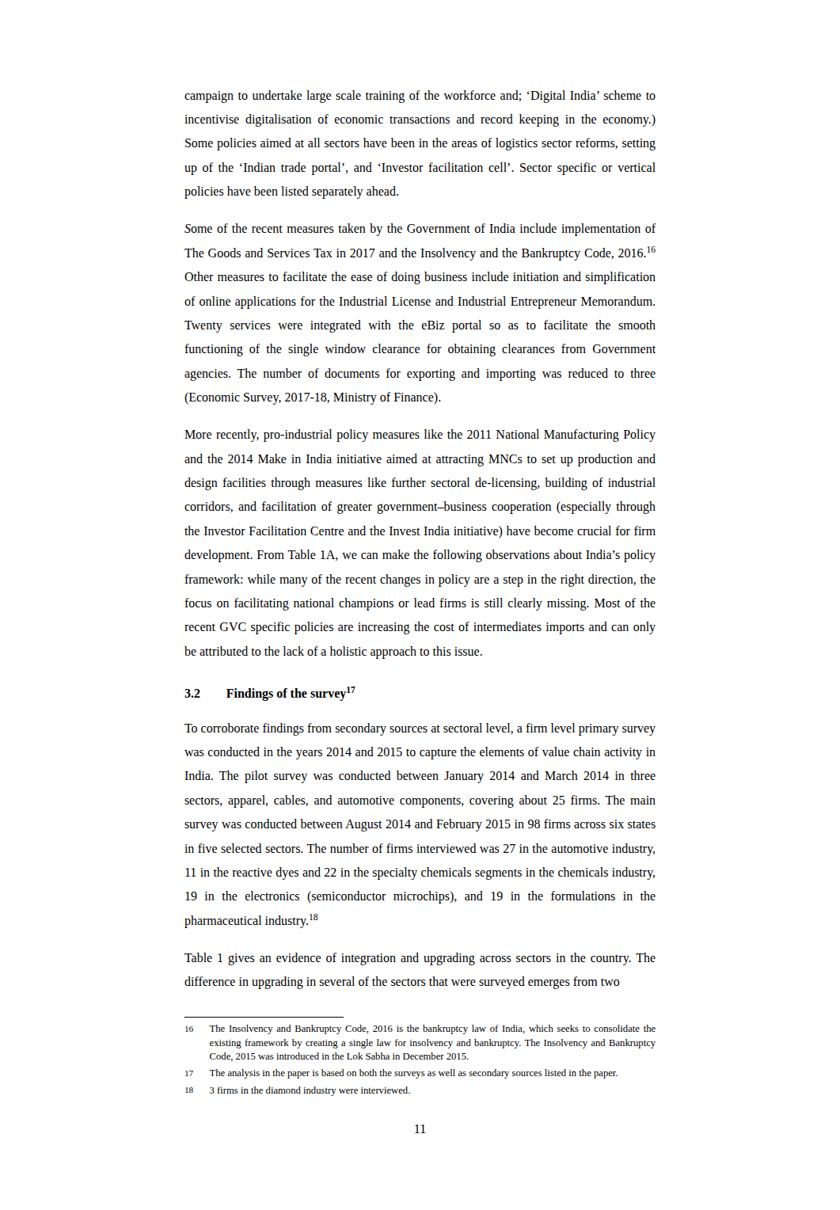campaign to undertake large scale training of the workforce and; ‘Digital India’ scheme to incentivise digitalisation of economic transactions and record keeping in the economy.) Some policies aimed at all sectors have been in the areas of logistics sector reforms, setting up of the ‘Indian trade portal’, and ‘Investor facilitation cell’. Sector specific or vertical policies have been listed separately ahead.
Some of the recent measures taken by the Government of India include implementation of The Goods and Services Tax in 2017 and the Insolvency and the Bankruptcy Code, 2016.16 Other measures to facilitate the ease of doing business include initiation and simplification of online applications for the Industrial License and Industrial Entrepreneur Memorandum. Twenty services were integrated with the eBiz portal so as to facilitate the smooth functioning of the single window clearance for obtaining clearances from Government agencies. The number of documents for exporting and importing was reduced to three (Economic Survey, 2017-18, Ministry of Finance).
More recently, pro-industrial policy measures like the 2011 National Manufacturing Policy and the 2014 Make in India initiative aimed at attracting MNCs to set up production and design facilities through measures like further sectoral de-licensing, building of industrial corridors, and facilitation of greater government–business cooperation (especially through the Investor Facilitation Centre and the Invest India initiative) have become crucial for firm development. From Table 1A, we can make the following observations about India’s policy framework: while many of the recent changes in policy are a step in the right direction, the focus on facilitating national champions or lead firms is still clearly missing. Most of the recent GVC specific policies are increasing the cost of intermediates imports and can only be attributed to the lack of a holistic approach to this issue.
3.2 Findings of the survey17
To corroborate findings from secondary sources at sectoral level, a firm level primary survey was conducted in the years 2014 and 2015 to capture the elements of value chain activity in India. The pilot survey was conducted between January 2014 and March 2014 in three sectors, apparel, cables, and automotive components, covering about 25 firms. The main survey was conducted between August 2014 and February 2015 in 98 firms across six states in five selected sectors. The number of firms interviewed was 27 in the automotive industry, 11 in the reactive dyes and 22 in the specialty chemicals segments in the chemicals industry, 19 in the electronics (semiconductor microchips), and 19 in the formulations in the pharmaceutical industry.18
Table 1 gives an evidence of integration and upgrading across sectors in the country. The difference in upgrading in several of the sectors that were surveyed emerges from two
16
The Insolvency and Bankruptcy Code, 2016 is the bankruptcy law of India, which seeks to consolidate the existing framework by creating a single law for insolvency and bankruptcy. The Insolvency and Bankruptcy Code, 2015 was introduced in the Lok Sabha in December 2015.
17
The analysis in the paper is based on both the surveys as well as secondary sources listed in the paper.
18
3 firms in the diamond industry were interviewed.
11